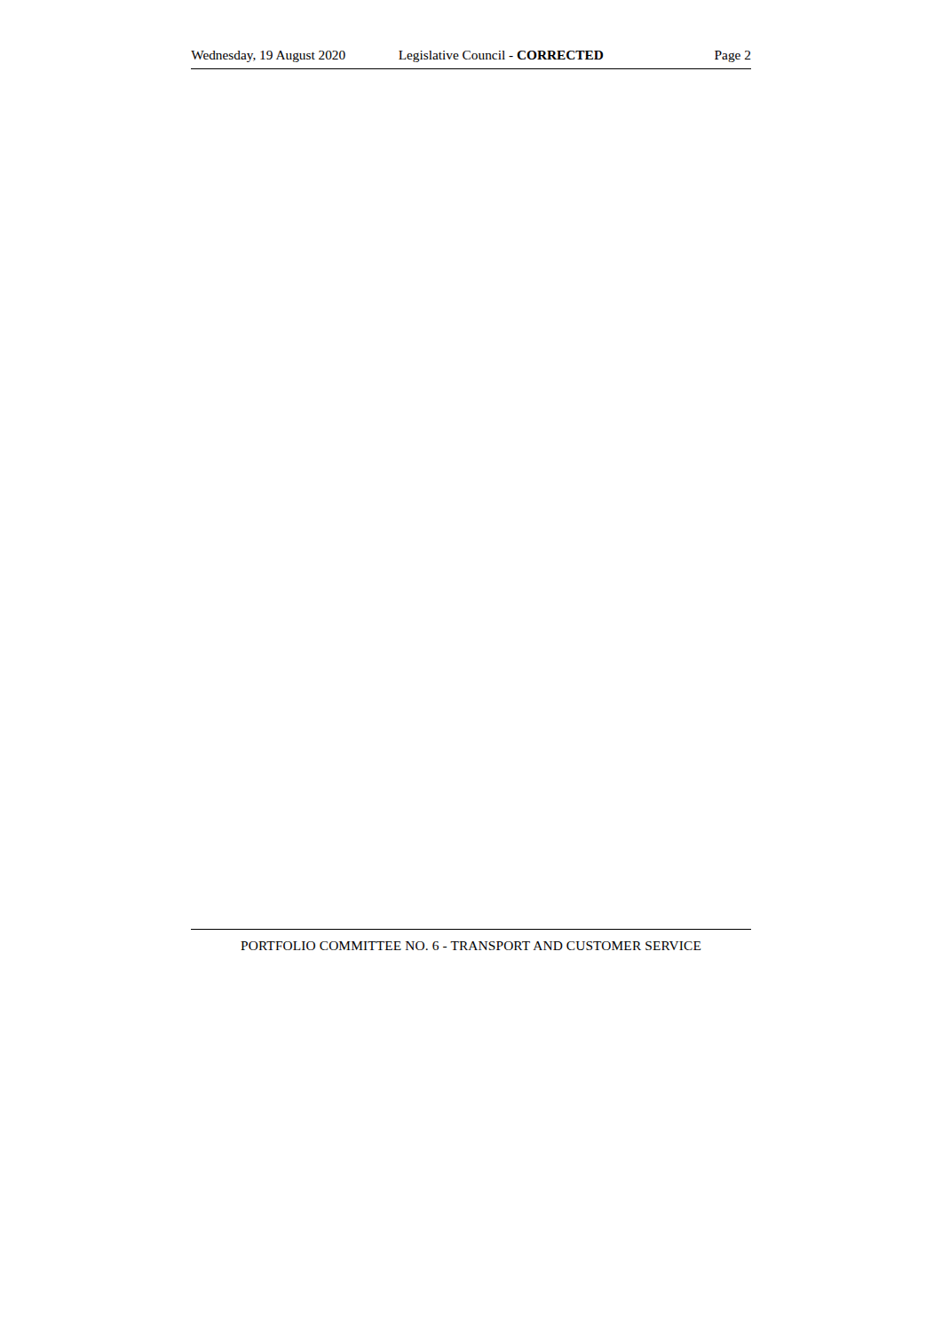Wednesday, 19 August 2020 Legislative Council - CORRECTED Page 2
PORTFOLIO COMMITTEE NO. 6 - TRANSPORT AND CUSTOMER SERVICE